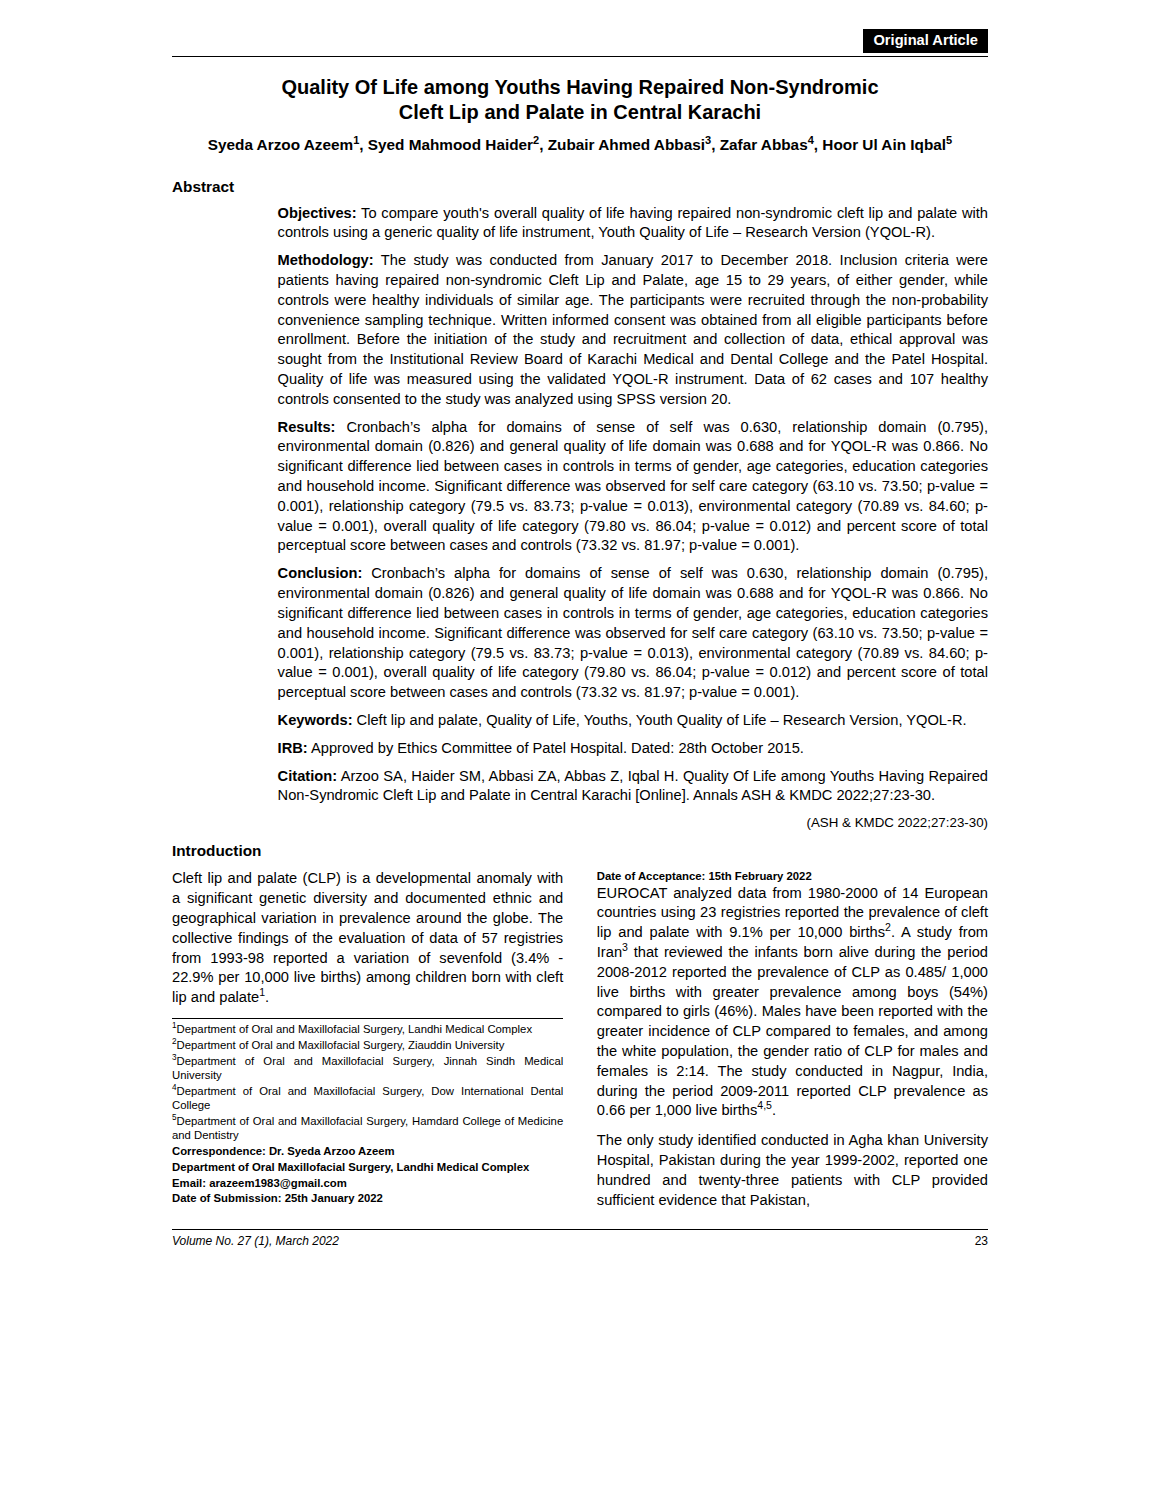Original Article
Quality Of Life among Youths Having Repaired Non-Syndromic
Cleft Lip and Palate in Central Karachi
Syeda Arzoo Azeem1, Syed Mahmood Haider2, Zubair Ahmed Abbasi3, Zafar Abbas4, Hoor Ul Ain Iqbal5
Abstract
Objectives: To compare youth's overall quality of life having repaired non-syndromic cleft lip and palate with controls using a generic quality of life instrument, Youth Quality of Life – Research Version (YQOL-R).
Methodology: The study was conducted from January 2017 to December 2018. Inclusion criteria were patients having repaired non-syndromic Cleft Lip and Palate, age 15 to 29 years, of either gender, while controls were healthy individuals of similar age. The participants were recruited through the non-probability convenience sampling technique. Written informed consent was obtained from all eligible participants before enrollment. Before the initiation of the study and recruitment and collection of data, ethical approval was sought from the Institutional Review Board of Karachi Medical and Dental College and the Patel Hospital. Quality of life was measured using the validated YQOL-R instrument. Data of 62 cases and 107 healthy controls consented to the study was analyzed using SPSS version 20.
Results: Cronbach’s alpha for domains of sense of self was 0.630, relationship domain (0.795), environmental domain (0.826) and general quality of life domain was 0.688 and for YQOL-R was 0.866. No significant difference lied between cases in controls in terms of gender, age categories, education categories and household income. Significant difference was observed for self care category (63.10 vs. 73.50; p-value = 0.001), relationship category (79.5 vs. 83.73; p-value = 0.013), environmental category (70.89 vs. 84.60; p-value = 0.001), overall quality of life category (79.80 vs. 86.04; p-value = 0.012) and percent score of total perceptual score between cases and controls (73.32 vs. 81.97; p-value = 0.001).
Conclusion: Cronbach’s alpha for domains of sense of self was 0.630, relationship domain (0.795), environmental domain (0.826) and general quality of life domain was 0.688 and for YQOL-R was 0.866. No significant difference lied between cases in controls in terms of gender, age categories, education categories and household income. Significant difference was observed for self care category (63.10 vs. 73.50; p-value = 0.001), relationship category (79.5 vs. 83.73; p-value = 0.013), environmental category (70.89 vs. 84.60; p-value = 0.001), overall quality of life category (79.80 vs. 86.04; p-value = 0.012) and percent score of total perceptual score between cases and controls (73.32 vs. 81.97; p-value = 0.001).
Keywords: Cleft lip and palate, Quality of Life, Youths, Youth Quality of Life – Research Version, YQOL-R.
IRB: Approved by Ethics Committee of Patel Hospital. Dated: 28th October 2015.
Citation: Arzoo SA, Haider SM, Abbasi ZA, Abbas Z, Iqbal H. Quality Of Life among Youths Having Repaired Non-Syndromic Cleft Lip and Palate in Central Karachi [Online]. Annals ASH & KMDC 2022;27:23-30.
(ASH & KMDC 2022;27:23-30)
Introduction
Cleft lip and palate (CLP) is a developmental anomaly with a significant genetic diversity and documented ethnic and geographical variation in prevalence around the globe. The collective findings of the evaluation of data of 57 registries from 1993-98 reported a variation of sevenfold (3.4% - 22.9% per 10,000 live births) among children born with cleft lip and palate1.
1Department of Oral and Maxillofacial Surgery, Landhi Medical Complex
2Department of Oral and Maxillofacial Surgery, Ziauddin University
3Department of Oral and Maxillofacial Surgery, Jinnah Sindh Medical University
4Department of Oral and Maxillofacial Surgery, Dow International Dental College
5Department of Oral and Maxillofacial Surgery, Hamdard College of Medicine and Dentistry
Correspondence: Dr. Syeda Arzoo Azeem
Department of Oral Maxillofacial Surgery, Landhi Medical Complex
Email: arazeem1983@gmail.com
Date of Submission: 25th January 2022
Date of Acceptance: 15th February 2022
EUROCAT analyzed data from 1980-2000 of 14 European countries using 23 registries reported the prevalence of cleft lip and palate with 9.1% per 10,000 births2. A study from Iran3 that reviewed the infants born alive during the period 2008-2012 reported the prevalence of CLP as 0.485/ 1,000 live births with greater prevalence among boys (54%) compared to girls (46%). Males have been reported with the greater incidence of CLP compared to females, and among the white population, the gender ratio of CLP for males and females is 2:14. The study conducted in Nagpur, India, during the period 2009-2011 reported CLP prevalence as 0.66 per 1,000 live births4,5.
The only study identified conducted in Agha khan University Hospital, Pakistan during the year 1999-2002, reported one hundred and twenty-three patients with CLP provided sufficient evidence that Pakistan,
Volume No. 27 (1), March 2022 23